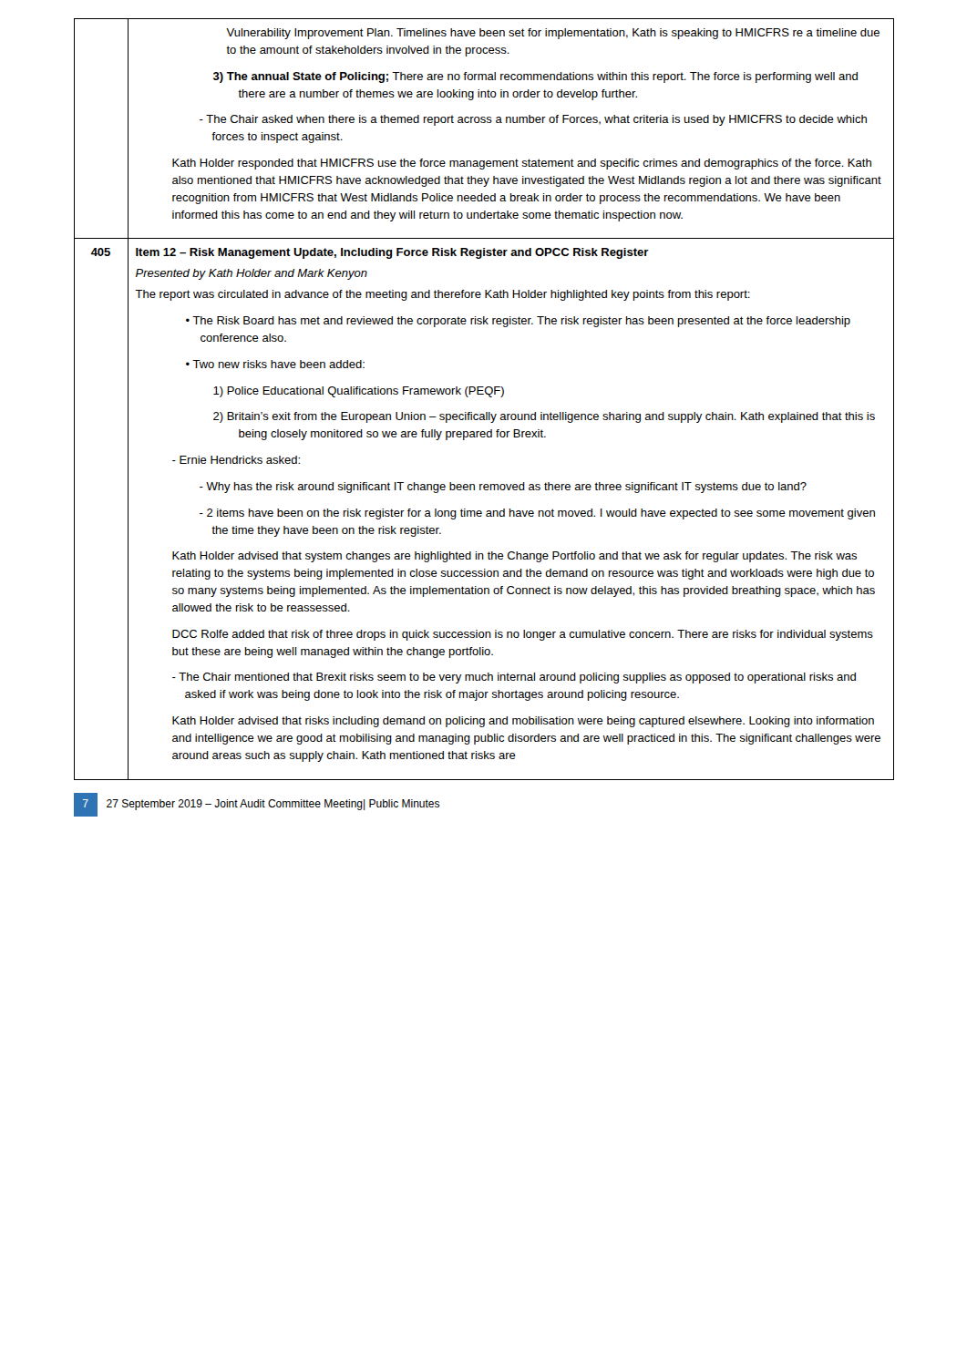| | Vulnerability Improvement Plan. Timelines have been set for implementation, Kath is speaking to HMICFRS re a timeline due to the amount of stakeholders involved in the process. 3) The annual State of Policing; There are no formal recommendations within this report. The force is performing well and there are a number of themes we are looking into in order to develop further. - The Chair asked when there is a themed report across a number of Forces, what criteria is used by HMICFRS to decide which forces to inspect against. Kath Holder responded that HMICFRS use the force management statement and specific crimes and demographics of the force. Kath also mentioned that HMICFRS have acknowledged that they have investigated the West Midlands region a lot and there was significant recognition from HMICFRS that West Midlands Police needed a break in order to process the recommendations. We have been informed this has come to an end and they will return to undertake some thematic inspection now. |
| 405 | Item 12 – Risk Management Update, Including Force Risk Register and OPCC Risk Register Presented by Kath Holder and Mark Kenyon The report was circulated in advance of the meeting and therefore Kath Holder highlighted key points from this report: • The Risk Board has met and reviewed the corporate risk register. The risk register has been presented at the force leadership conference also. • Two new risks have been added: 1) Police Educational Qualifications Framework (PEQF) 2) Britain’s exit from the European Union – specifically around intelligence sharing and supply chain. Kath explained that this is being closely monitored so we are fully prepared for Brexit. - Ernie Hendricks asked: - Why has the risk around significant IT change been removed as there are three significant IT systems due to land? - 2 items have been on the risk register for a long time and have not moved. I would have expected to see some movement given the time they have been on the risk register. Kath Holder advised that system changes are highlighted in the Change Portfolio and that we ask for regular updates. The risk was relating to the systems being implemented in close succession and the demand on resource was tight and workloads were high due to so many systems being implemented. As the implementation of Connect is now delayed, this has provided breathing space, which has allowed the risk to be reassessed. DCC Rolfe added that risk of three drops in quick succession is no longer a cumulative concern. There are risks for individual systems but these are being well managed within the change portfolio. - The Chair mentioned that Brexit risks seem to be very much internal around policing supplies as opposed to operational risks and asked if work was being done to look into the risk of major shortages around policing resource. Kath Holder advised that risks including demand on policing and mobilisation were being captured elsewhere. Looking into information and intelligence we are good at mobilising and managing public disorders and are well practiced in this. The significant challenges were around areas such as supply chain. Kath mentioned that risks are |
7 27 September 2019 – Joint Audit Committee Meeting| Public Minutes